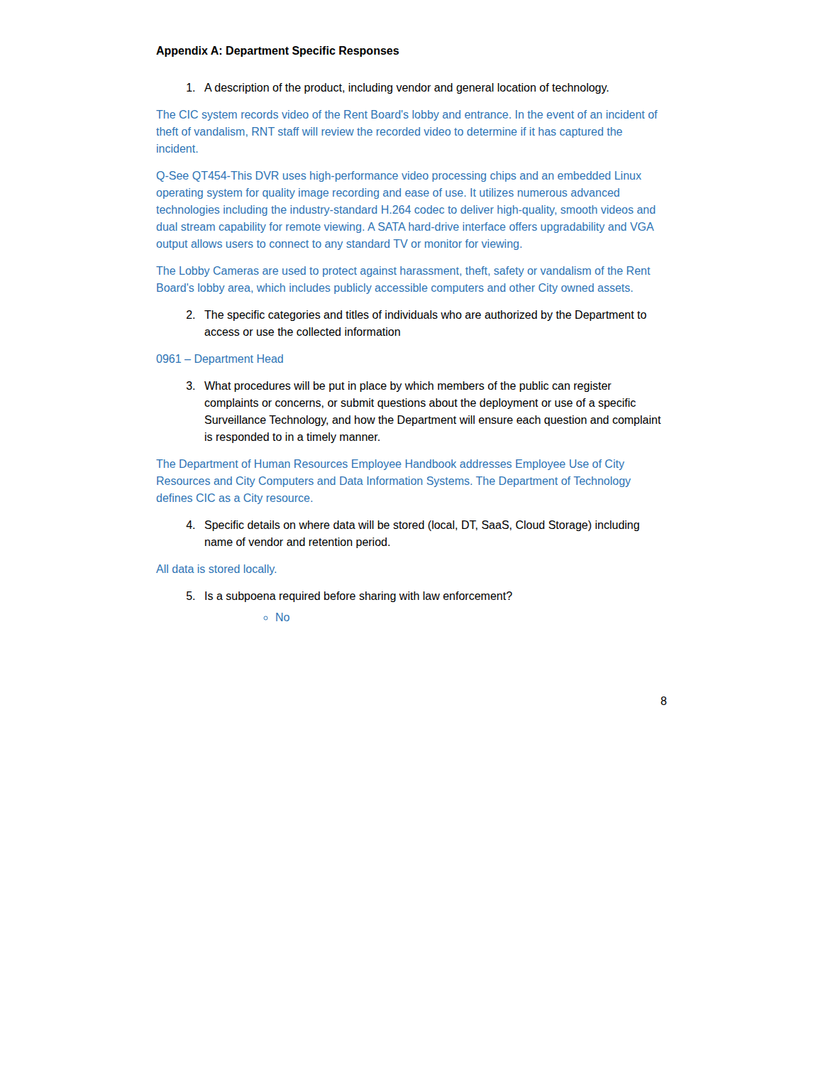Appendix A: Department Specific Responses
A description of the product, including vendor and general location of technology.
The CIC system records video of the Rent Board's lobby and entrance. In the event of an incident of theft of vandalism, RNT staff will review the recorded video to determine if it has captured the incident.
Q-See QT454-This DVR uses high-performance video processing chips and an embedded Linux operating system for quality image recording and ease of use. It utilizes numerous advanced technologies including the industry-standard H.264 codec to deliver high-quality, smooth videos and dual stream capability for remote viewing. A SATA hard-drive interface offers upgradability and VGA output allows users to connect to any standard TV or monitor for viewing.
The Lobby Cameras are used to protect against harassment, theft, safety or vandalism of the Rent Board's lobby area, which includes publicly accessible computers and other City owned assets.
The specific categories and titles of individuals who are authorized by the Department to access or use the collected information
0961 – Department Head
What procedures will be put in place by which members of the public can register complaints or concerns, or submit questions about the deployment or use of a specific Surveillance Technology, and how the Department will ensure each question and complaint is responded to in a timely manner.
The Department of Human Resources Employee Handbook addresses Employee Use of City Resources and City Computers and Data Information Systems. The Department of Technology defines CIC as a City resource.
Specific details on where data will be stored (local, DT, SaaS, Cloud Storage) including name of vendor and retention period.
All data is stored locally.
Is a subpoena required before sharing with law enforcement?
No
8